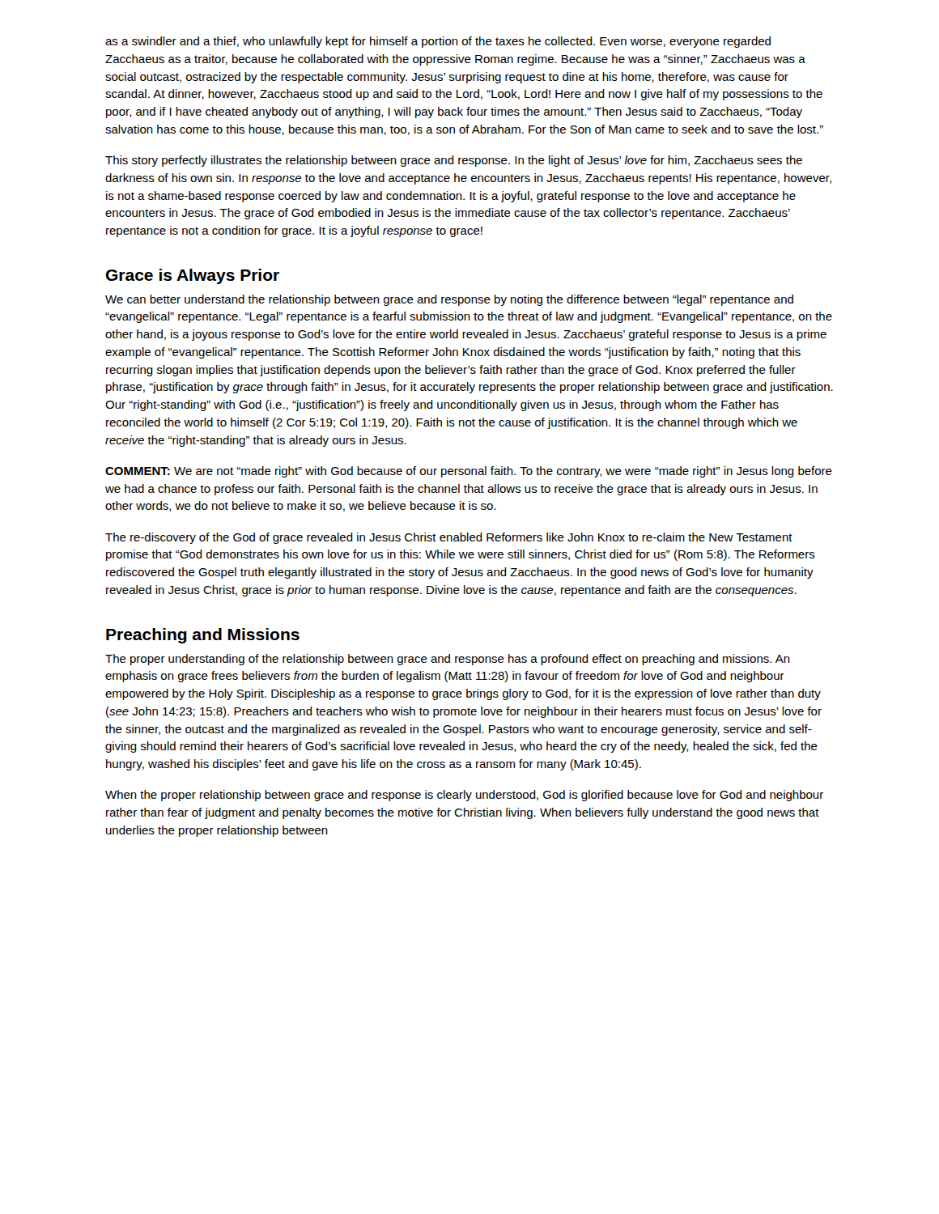as a swindler and a thief, who unlawfully kept for himself a portion of the taxes he collected. Even worse, everyone regarded Zacchaeus as a traitor, because he collaborated with the oppressive Roman regime. Because he was a “sinner,” Zacchaeus was a social outcast, ostracized by the respectable community. Jesus’ surprising request to dine at his home, therefore, was cause for scandal. At dinner, however, Zacchaeus stood up and said to the Lord, “Look, Lord! Here and now I give half of my possessions to the poor, and if I have cheated anybody out of anything, I will pay back four times the amount.” Then Jesus said to Zacchaeus, “Today salvation has come to this house, because this man, too, is a son of Abraham. For the Son of Man came to seek and to save the lost.”
This story perfectly illustrates the relationship between grace and response. In the light of Jesus’ love for him, Zacchaeus sees the darkness of his own sin. In response to the love and acceptance he encounters in Jesus, Zacchaeus repents! His repentance, however, is not a shame-based response coerced by law and condemnation. It is a joyful, grateful response to the love and acceptance he encounters in Jesus. The grace of God embodied in Jesus is the immediate cause of the tax collector’s repentance. Zacchaeus’ repentance is not a condition for grace. It is a joyful response to grace!
Grace is Always Prior
We can better understand the relationship between grace and response by noting the difference between “legal” repentance and “evangelical” repentance. “Legal” repentance is a fearful submission to the threat of law and judgment. “Evangelical” repentance, on the other hand, is a joyous response to God’s love for the entire world revealed in Jesus. Zacchaeus’ grateful response to Jesus is a prime example of “evangelical” repentance. The Scottish Reformer John Knox disdained the words “justification by faith,” noting that this recurring slogan implies that justification depends upon the believer’s faith rather than the grace of God. Knox preferred the fuller phrase, “justification by grace through faith” in Jesus, for it accurately represents the proper relationship between grace and justification. Our “right-standing” with God (i.e., “justification”) is freely and unconditionally given us in Jesus, through whom the Father has reconciled the world to himself (2 Cor 5:19; Col 1:19, 20). Faith is not the cause of justification. It is the channel through which we receive the “right-standing” that is already ours in Jesus.
COMMENT: We are not “made right” with God because of our personal faith. To the contrary, we were “made right” in Jesus long before we had a chance to profess our faith. Personal faith is the channel that allows us to receive the grace that is already ours in Jesus. In other words, we do not believe to make it so, we believe because it is so.
The re-discovery of the God of grace revealed in Jesus Christ enabled Reformers like John Knox to re-claim the New Testament promise that “God demonstrates his own love for us in this: While we were still sinners, Christ died for us” (Rom 5:8). The Reformers rediscovered the Gospel truth elegantly illustrated in the story of Jesus and Zacchaeus. In the good news of God’s love for humanity revealed in Jesus Christ, grace is prior to human response. Divine love is the cause, repentance and faith are the consequences.
Preaching and Missions
The proper understanding of the relationship between grace and response has a profound effect on preaching and missions. An emphasis on grace frees believers from the burden of legalism (Matt 11:28) in favour of freedom for love of God and neighbour empowered by the Holy Spirit. Discipleship as a response to grace brings glory to God, for it is the expression of love rather than duty (see John 14:23; 15:8). Preachers and teachers who wish to promote love for neighbour in their hearers must focus on Jesus’ love for the sinner, the outcast and the marginalized as revealed in the Gospel. Pastors who want to encourage generosity, service and self-giving should remind their hearers of God’s sacrificial love revealed in Jesus, who heard the cry of the needy, healed the sick, fed the hungry, washed his disciples’ feet and gave his life on the cross as a ransom for many (Mark 10:45).
When the proper relationship between grace and response is clearly understood, God is glorified because love for God and neighbour rather than fear of judgment and penalty becomes the motive for Christian living. When believers fully understand the good news that underlies the proper relationship between